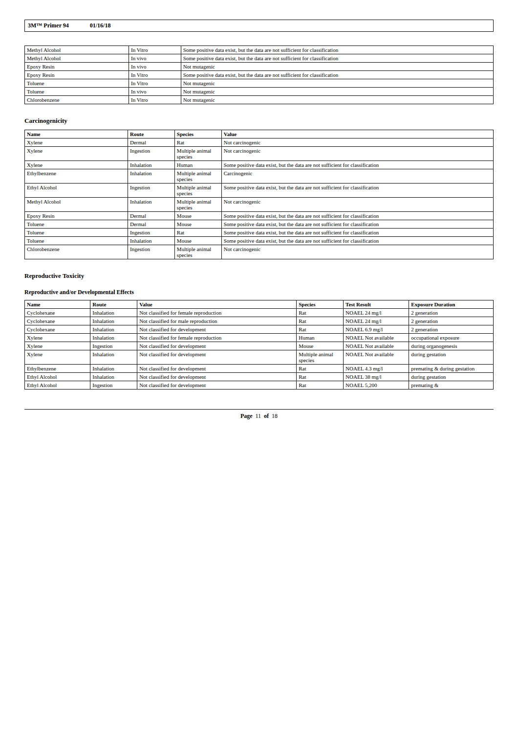3M™ Primer 94 01/16/18
| Methyl Alcohol | In Vitro | Some positive data exist, but the data are not sufficient for classification |
| Methyl Alcohol | In vivo | Some positive data exist, but the data are not sufficient for classification |
| Epoxy Resin | In vivo | Not mutagenic |
| Epoxy Resin | In Vitro | Some positive data exist, but the data are not sufficient for classification |
| Toluene | In Vitro | Not mutagenic |
| Toluene | In vivo | Not mutagenic |
| Chlorobenzene | In Vitro | Not mutagenic |
Carcinogenicity
| Name | Route | Species | Value |
| --- | --- | --- | --- |
| Xylene | Dermal | Rat | Not carcinogenic |
| Xylene | Ingestion | Multiple animal species | Not carcinogenic |
| Xylene | Inhalation | Human | Some positive data exist, but the data are not sufficient for classification |
| Ethylbenzene | Inhalation | Multiple animal species | Carcinogenic |
| Ethyl Alcohol | Ingestion | Multiple animal species | Some positive data exist, but the data are not sufficient for classification |
| Methyl Alcohol | Inhalation | Multiple animal species | Not carcinogenic |
| Epoxy Resin | Dermal | Mouse | Some positive data exist, but the data are not sufficient for classification |
| Toluene | Dermal | Mouse | Some positive data exist, but the data are not sufficient for classification |
| Toluene | Ingestion | Rat | Some positive data exist, but the data are not sufficient for classification |
| Toluene | Inhalation | Mouse | Some positive data exist, but the data are not sufficient for classification |
| Chlorobenzene | Ingestion | Multiple animal species | Not carcinogenic |
Reproductive Toxicity
Reproductive and/or Developmental Effects
| Name | Route | Value | Species | Test Result | Exposure Duration |
| --- | --- | --- | --- | --- | --- |
| Cyclohexane | Inhalation | Not classified for female reproduction | Rat | NOAEL 24 mg/l | 2 generation |
| Cyclohexane | Inhalation | Not classified for male reproduction | Rat | NOAEL 24 mg/l | 2 generation |
| Cyclohexane | Inhalation | Not classified for development | Rat | NOAEL 6.9 mg/l | 2 generation |
| Xylene | Inhalation | Not classified for female reproduction | Human | NOAEL Not available | occupational exposure |
| Xylene | Ingestion | Not classified for development | Mouse | NOAEL Not available | during organogenesis |
| Xylene | Inhalation | Not classified for development | Multiple animal species | NOAEL Not available | during gestation |
| Ethylbenzene | Inhalation | Not classified for development | Rat | NOAEL 4.3 mg/l | premating & during gestation |
| Ethyl Alcohol | Inhalation | Not classified for development | Rat | NOAEL 38 mg/l | during gestation |
| Ethyl Alcohol | Ingestion | Not classified for development | Rat | NOAEL 5,200 | premating & |
Page 11 of 18